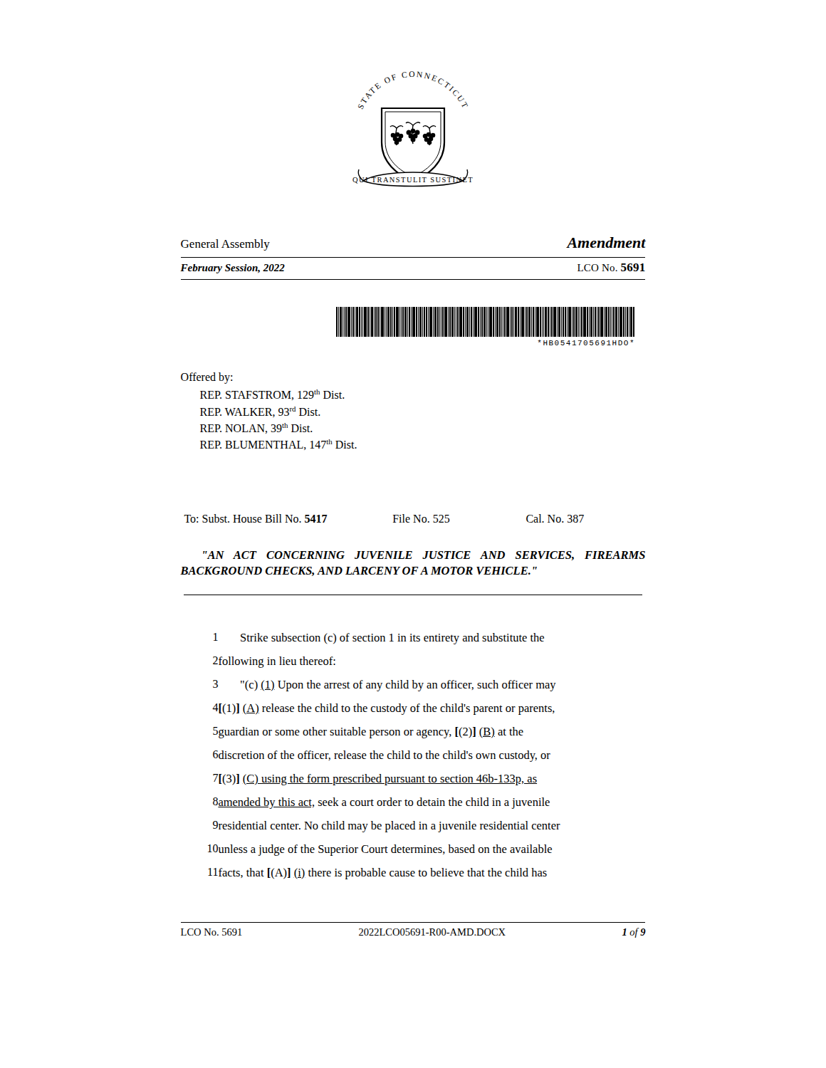STATE OF CONNECTICUT QUI TRANSTULIT SUSTINET
General Assembly
Amendment
February Session, 2022
LCO No. 5691
*HB0541705691HDO*
Offered by:
REP. STAFSTROM, 129th Dist.
REP. WALKER, 93rd Dist.
REP. NOLAN, 39th Dist.
REP. BLUMENTHAL, 147th Dist.
To: Subst. House Bill No. 5417
File No. 525
Cal. No. 387
"AN ACT CONCERNING JUVENILE JUSTICE AND SERVICES, FIREARMS BACKGROUND CHECKS, AND LARCENY OF A MOTOR VEHICLE."
| 1 | Strike subsection (c) of section 1 in its entirety and substitute the |
| 2 | following in lieu thereof: |
| 3 | "(c) (1) Upon the arrest of any child by an officer, such officer may |
| 4 | [ (1) ] (A) release the child to the custody of the child's parent or parents, |
| 5 | guardian or some other suitable person or agency, [ (2) ] (B) at the |
| 6 | discretion of the officer, release the child to the child's own custody, or |
| 7 | [ (3) ] (C) using the form prescribed pursuant to section 46b-133p, as |
| 8 | amended by this act, seek a court order to detain the child in a juvenile |
| 9 | residential center. No child may be placed in a juvenile residential center |
| 10 | unless a judge of the Superior Court determines, based on the available |
| 11 | facts, that [ (A) ] (i) there is probable cause to believe that the child has |
LCO No. 5691
2022LCO05691-R00-AMD.DOCX
1 of 9